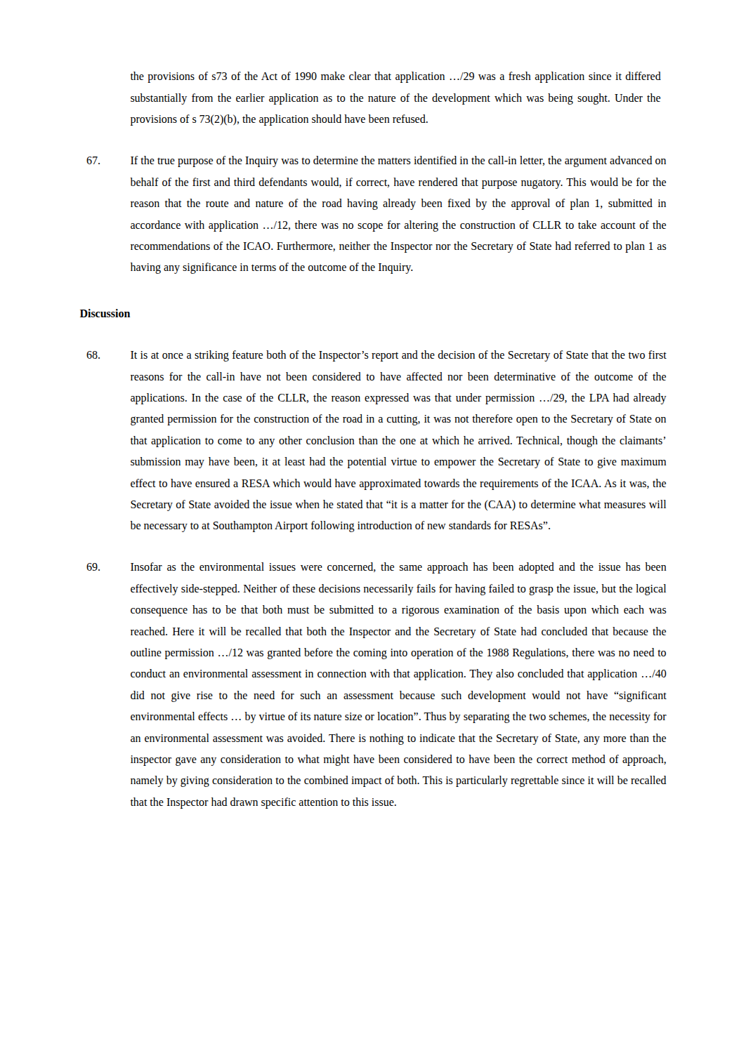the provisions of s73 of the Act of 1990 make clear that application …/29 was a fresh application since it differed substantially from the earlier application as to the nature of the development which was being sought. Under the provisions of s 73(2)(b), the application should have been refused.
67.
If the true purpose of the Inquiry was to determine the matters identified in the call-in letter, the argument advanced on behalf of the first and third defendants would, if correct, have rendered that purpose nugatory. This would be for the reason that the route and nature of the road having already been fixed by the approval of plan 1, submitted in accordance with application …/12, there was no scope for altering the construction of CLLR to take account of the recommendations of the ICAO. Furthermore, neither the Inspector nor the Secretary of State had referred to plan 1 as having any significance in terms of the outcome of the Inquiry.
Discussion
68.
It is at once a striking feature both of the Inspector’s report and the decision of the Secretary of State that the two first reasons for the call-in have not been considered to have affected nor been determinative of the outcome of the applications. In the case of the CLLR, the reason expressed was that under permission …/29, the LPA had already granted permission for the construction of the road in a cutting, it was not therefore open to the Secretary of State on that application to come to any other conclusion than the one at which he arrived. Technical, though the claimants’ submission may have been, it at least had the potential virtue to empower the Secretary of State to give maximum effect to have ensured a RESA which would have approximated towards the requirements of the ICAA. As it was, the Secretary of State avoided the issue when he stated that “it is a matter for the (CAA) to determine what measures will be necessary to at Southampton Airport following introduction of new standards for RESAs”.
69.
Insofar as the environmental issues were concerned, the same approach has been adopted and the issue has been effectively side-stepped. Neither of these decisions necessarily fails for having failed to grasp the issue, but the logical consequence has to be that both must be submitted to a rigorous examination of the basis upon which each was reached. Here it will be recalled that both the Inspector and the Secretary of State had concluded that because the outline permission …/12 was granted before the coming into operation of the 1988 Regulations, there was no need to conduct an environmental assessment in connection with that application. They also concluded that application …/40 did not give rise to the need for such an assessment because such development would not have “significant environmental effects … by virtue of its nature size or location”. Thus by separating the two schemes, the necessity for an environmental assessment was avoided. There is nothing to indicate that the Secretary of State, any more than the inspector gave any consideration to what might have been considered to have been the correct method of approach, namely by giving consideration to the combined impact of both. This is particularly regrettable since it will be recalled that the Inspector had drawn specific attention to this issue.